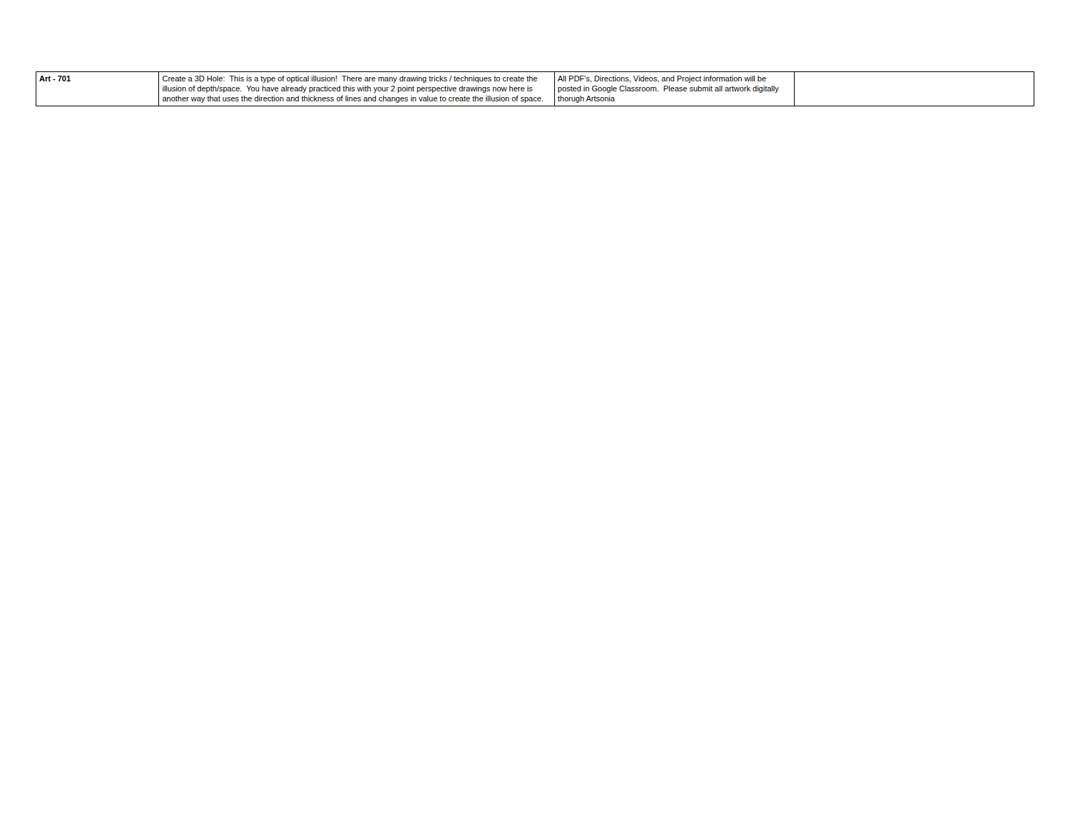| Art - 701 | Create a 3D Hole: This is a type of optical illusion! There are many drawing tricks / techniques to create the illusion of depth/space. You have already practiced this with your 2 point perspective drawings now here is another way that uses the direction and thickness of lines and changes in value to create the illusion of space. | All PDF's, Directions, Videos, and Project information will be posted in Google Classroom. Please submit all artwork digitally thorugh Artsonia | |